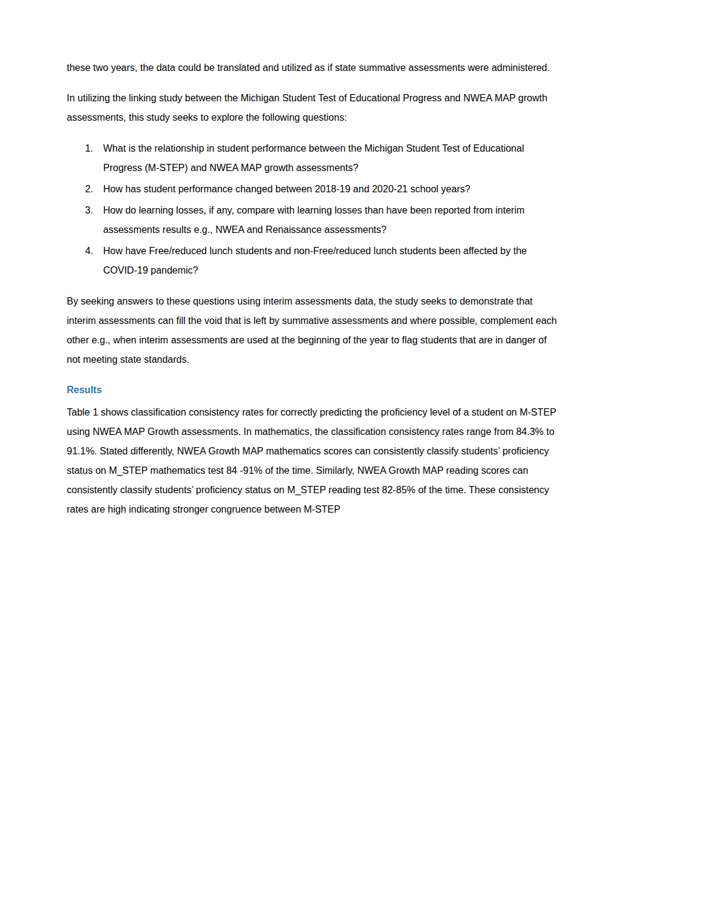these two years, the data could be translated and utilized as if state summative assessments were administered.
In utilizing the linking study between the Michigan Student Test of Educational Progress and NWEA MAP growth assessments, this study seeks to explore the following questions:
What is the relationship in student performance between the Michigan Student Test of Educational Progress (M-STEP) and NWEA MAP growth assessments?
How has student performance changed between 2018-19 and 2020-21 school years?
How do learning losses, if any, compare with learning losses than have been reported from interim assessments results e.g., NWEA and Renaissance assessments?
How have Free/reduced lunch students and non-Free/reduced lunch students been affected by the COVID-19 pandemic?
By seeking answers to these questions using interim assessments data, the study seeks to demonstrate that interim assessments can fill the void that is left by summative assessments and where possible, complement each other e.g., when interim assessments are used at the beginning of the year to flag students that are in danger of not meeting state standards.
Results
Table 1 shows classification consistency rates for correctly predicting the proficiency level of a student on M-STEP using NWEA MAP Growth assessments. In mathematics, the classification consistency rates range from 84.3% to 91.1%. Stated differently, NWEA Growth MAP mathematics scores can consistently classify students’ proficiency status on M_STEP mathematics test 84 -91% of the time. Similarly, NWEA Growth MAP reading scores can consistently classify students’ proficiency status on M_STEP reading test 82-85% of the time. These consistency rates are high indicating stronger congruence between M-STEP